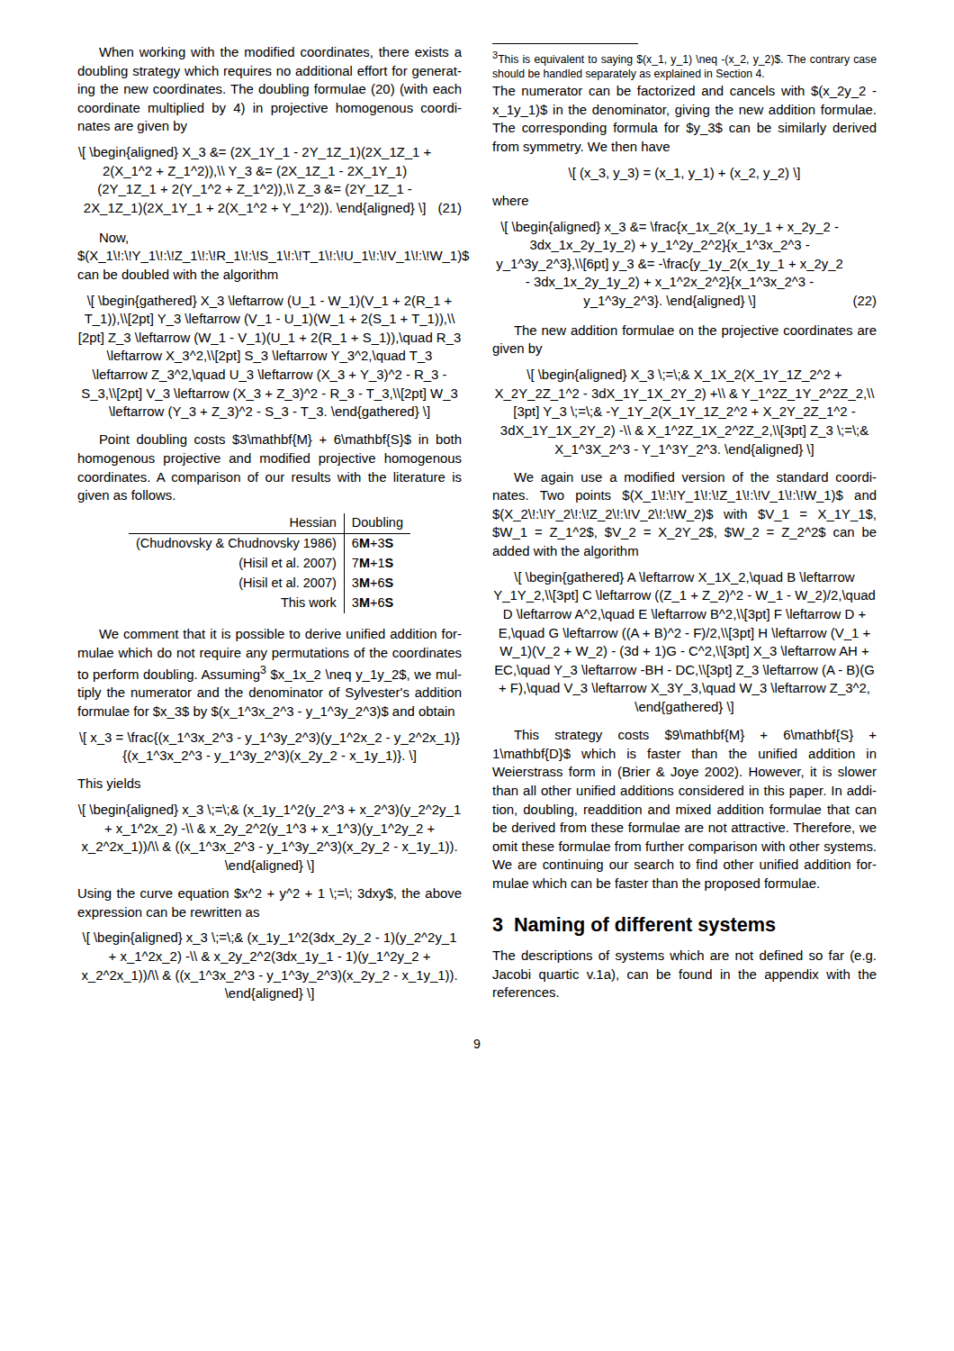When working with the modified coordinates, there exists a doubling strategy which requires no additional effort for generating the new coordinates. The doubling formulae (20) (with each coordinate multiplied by 4) in projective homogenous coordinates are given by
\[ \begin{aligned} X_3 &= (2X_1Y_1 - 2Y_1Z_1)(2X_1Z_1 + 2(X_1^2 + Z_1^2)),\\ Y_3 &= (2X_1Z_1 - 2X_1Y_1)(2Y_1Z_1 + 2(Y_1^2 + Z_1^2)),\\ Z_3 &= (2Y_1Z_1 - 2X_1Z_1)(2X_1Y_1 + 2(X_1^2 + Y_1^2)). \end{aligned} \]
(21)
Now, $(X_1\!:\!Y_1\!:\!Z_1\!:\!R_1\!:\!S_1\!:\!T_1\!:\!U_1\!:\!V_1\!:\!W_1)$ can be doubled with the algorithm
\[ \begin{gathered} X_3 \leftarrow (U_1 - W_1)(V_1 + 2(R_1 + T_1)),\\[2pt] Y_3 \leftarrow (V_1 - U_1)(W_1 + 2(S_1 + T_1)),\\[2pt] Z_3 \leftarrow (W_1 - V_1)(U_1 + 2(R_1 + S_1)),\quad R_3 \leftarrow X_3^2,\\[2pt] S_3 \leftarrow Y_3^2,\quad T_3 \leftarrow Z_3^2,\quad U_3 \leftarrow (X_3 + Y_3)^2 - R_3 - S_3,\\[2pt] V_3 \leftarrow (X_3 + Z_3)^2 - R_3 - T_3,\\[2pt] W_3 \leftarrow (Y_3 + Z_3)^2 - S_3 - T_3. \end{gathered} \]
Point doubling costs $3\mathbf{M} + 6\mathbf{S}$ in both homogenous projective and modified projective homogenous coordinates. A comparison of our results with the literature is given as follows.
| Hessian | Doubling |
| (Chudnovsky & Chudnovsky 1986) | 6 M +3 S |
| (Hisil et al. 2007) | 7 M +1 S |
| (Hisil et al. 2007) | 3 M +6 S |
| This work | 3 M +6 S |
We comment that it is possible to derive unified addition formulae which do not require any permutations of the coordinates to perform doubling. Assuming3 $x_1x_2 \neq y_1y_2$, we multiply the numerator and the denominator of Sylvester's addition formulae for $x_3$ by $(x_1^3x_2^3 - y_1^3y_2^3)$ and obtain
\[ x_3 = \frac{(x_1^3x_2^3 - y_1^3y_2^3)(y_1^2x_2 - y_2^2x_1)}{(x_1^3x_2^3 - y_1^3y_2^3)(x_2y_2 - x_1y_1)}. \]
This yields
\[ \begin{aligned} x_3 \;=\;& (x_1y_1^2(y_2^3 + x_2^3)(y_2^2y_1 + x_1^2x_2) -\\ & x_2y_2^2(y_1^3 + x_1^3)(y_1^2y_2 + x_2^2x_1))/\\ & ((x_1^3x_2^3 - y_1^3y_2^3)(x_2y_2 - x_1y_1)). \end{aligned} \]
Using the curve equation $x^2 + y^2 + 1 \;=\; 3dxy$, the above expression can be rewritten as
\[ \begin{aligned} x_3 \;=\;& (x_1y_1^2(3dx_2y_2 - 1)(y_2^2y_1 + x_1^2x_2) -\\ & x_2y_2^2(3dx_1y_1 - 1)(y_1^2y_2 + x_2^2x_1))/\\ & ((x_1^3x_2^3 - y_1^3y_2^3)(x_2y_2 - x_1y_1)). \end{aligned} \]
3This is equivalent to saying $(x_1, y_1) \neq -(x_2, y_2)$. The contrary case should be handled separately as explained in Section 4.
The numerator can be factorized and cancels with $(x_2y_2 - x_1y_1)$ in the denominator, giving the new addition formulae. The corresponding formula for $y_3$ can be similarly derived from symmetry. We then have
\[ (x_3, y_3) = (x_1, y_1) + (x_2, y_2) \]
where
\[ \begin{aligned} x_3 &= \frac{x_1x_2(x_1y_1 + x_2y_2 - 3dx_1x_2y_1y_2) + y_1^2y_2^2}{x_1^3x_2^3 - y_1^3y_2^3},\\[6pt] y_3 &= -\frac{y_1y_2(x_1y_1 + x_2y_2 - 3dx_1x_2y_1y_2) + x_1^2x_2^2}{x_1^3x_2^3 - y_1^3y_2^3}. \end{aligned} \]
(22)
The new addition formulae on the projective coordinates are given by
\[ \begin{aligned} X_3 \;=\;& X_1X_2(X_1Y_1Z_2^2 + X_2Y_2Z_1^2 - 3dX_1Y_1X_2Y_2) +\\ & Y_1^2Z_1Y_2^2Z_2,\\[3pt] Y_3 \;=\;& -Y_1Y_2(X_1Y_1Z_2^2 + X_2Y_2Z_1^2 - 3dX_1Y_1X_2Y_2) -\\ & X_1^2Z_1X_2^2Z_2,\\[3pt] Z_3 \;=\;& X_1^3X_2^3 - Y_1^3Y_2^3. \end{aligned} \]
We again use a modified version of the standard coordinates. Two points $(X_1\!:\!Y_1\!:\!Z_1\!:\!V_1\!:\!W_1)$ and $(X_2\!:\!Y_2\!:\!Z_2\!:\!V_2\!:\!W_2)$ with $V_1 = X_1Y_1$, $W_1 = Z_1^2$, $V_2 = X_2Y_2$, $W_2 = Z_2^2$ can be added with the algorithm
\[ \begin{gathered} A \leftarrow X_1X_2,\quad B \leftarrow Y_1Y_2,\\[3pt] C \leftarrow ((Z_1 + Z_2)^2 - W_1 - W_2)/2,\quad D \leftarrow A^2,\quad E \leftarrow B^2,\\[3pt] F \leftarrow D + E,\quad G \leftarrow ((A + B)^2 - F)/2,\\[3pt] H \leftarrow (V_1 + W_1)(V_2 + W_2) - (3d + 1)G - C^2,\\[3pt] X_3 \leftarrow AH + EC,\quad Y_3 \leftarrow -BH - DC,\\[3pt] Z_3 \leftarrow (A - B)(G + F),\quad V_3 \leftarrow X_3Y_3,\quad W_3 \leftarrow Z_3^2, \end{gathered} \]
This strategy costs $9\mathbf{M} + 6\mathbf{S} + 1\mathbf{D}$ which is faster than the unified addition in Weierstrass form in (Brier & Joye 2002). However, it is slower than all other unified additions considered in this paper. In addition, doubling, readdition and mixed addition formulae that can be derived from these formulae are not attractive. Therefore, we omit these formulae from further comparison with other systems. We are continuing our search to find other unified addition formulae which can be faster than the proposed formulae.
3 Naming of different systems
The descriptions of systems which are not defined so far (e.g. Jacobi quartic v.1a), can be found in the appendix with the references.
9